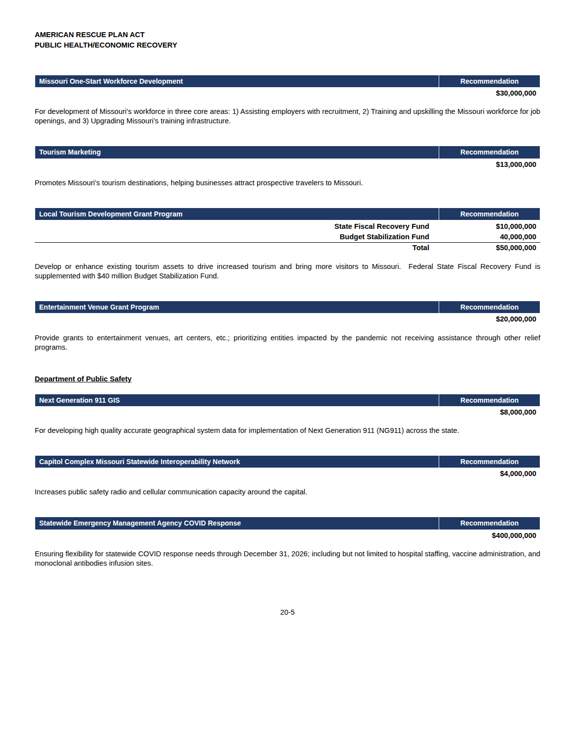AMERICAN RESCUE PLAN ACT
PUBLIC HEALTH/ECONOMIC RECOVERY
| Missouri One-Start Workforce Development | Recommendation |
$30,000,000
For development of Missouri’s workforce in three core areas: 1) Assisting employers with recruitment, 2) Training and upskilling the Missouri workforce for job openings, and 3) Upgrading Missouri’s training infrastructure.
| Tourism Marketing | Recommendation |
$13,000,000
Promotes Missouri’s tourism destinations, helping businesses attract prospective travelers to Missouri.
| Local Tourism Development Grant Program | Recommendation |
| State Fiscal Recovery Fund | $10,000,000 |
| Budget Stabilization Fund | 40,000,000 |
| Total | $50,000,000 |
Develop or enhance existing tourism assets to drive increased tourism and bring more visitors to Missouri. Federal State Fiscal Recovery Fund is supplemented with $40 million Budget Stabilization Fund.
| Entertainment Venue Grant Program | Recommendation |
$20,000,000
Provide grants to entertainment venues, art centers, etc.; prioritizing entities impacted by the pandemic not receiving assistance through other relief programs.
Department of Public Safety
| Next Generation 911 GIS | Recommendation |
$8,000,000
For developing high quality accurate geographical system data for implementation of Next Generation 911 (NG911) across the state.
| Capitol Complex Missouri Statewide Interoperability Network | Recommendation |
$4,000,000
Increases public safety radio and cellular communication capacity around the capital.
| Statewide Emergency Management Agency COVID Response | Recommendation |
$400,000,000
Ensuring flexibility for statewide COVID response needs through December 31, 2026; including but not limited to hospital staffing, vaccine administration, and monoclonal antibodies infusion sites.
20-5